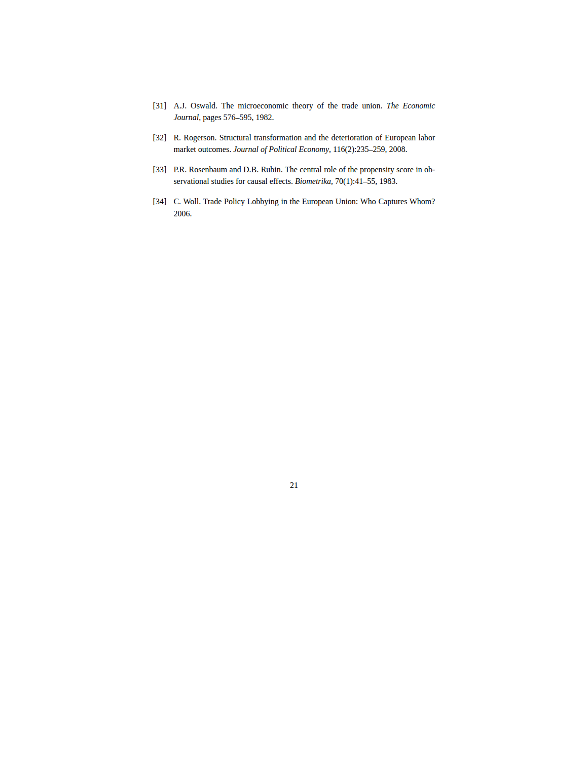[31] A.J. Oswald. The microeconomic theory of the trade union. The Economic Journal, pages 576–595, 1982.
[32] R. Rogerson. Structural transformation and the deterioration of European labor market outcomes. Journal of Political Economy, 116(2):235–259, 2008.
[33] P.R. Rosenbaum and D.B. Rubin. The central role of the propensity score in observational studies for causal effects. Biometrika, 70(1):41–55, 1983.
[34] C. Woll. Trade Policy Lobbying in the European Union: Who Captures Whom? 2006.
21